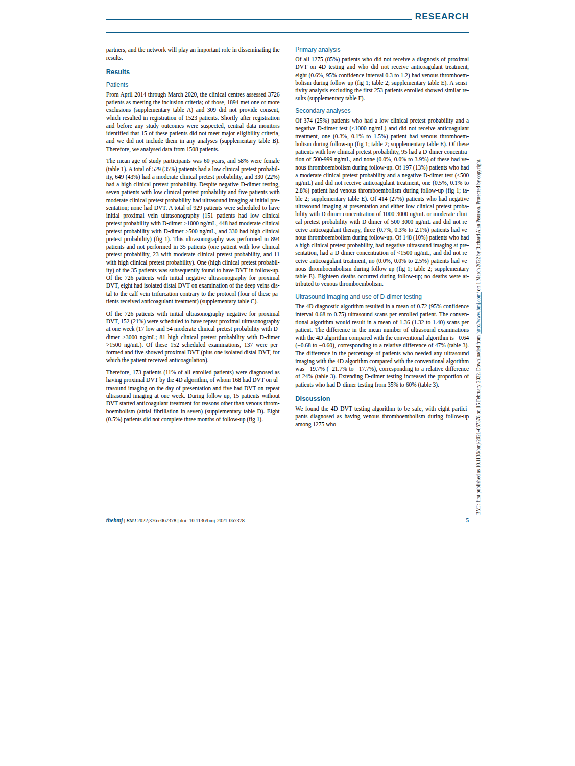RESEARCH
partners, and the network will play an important role in disseminating the results.
Results
Patients
From April 2014 through March 2020, the clinical centres assessed 3726 patients as meeting the inclusion criteria; of those, 1894 met one or more exclusions (supplementary table A) and 309 did not provide consent, which resulted in registration of 1523 patients. Shortly after registration and before any study outcomes were suspected, central data monitors identified that 15 of these patients did not meet major eligibility criteria, and we did not include them in any analyses (supplementary table B). Therefore, we analysed data from 1508 patients.
The mean age of study participants was 60 years, and 58% were female (table 1). A total of 529 (35%) patients had a low clinical pretest probability, 649 (43%) had a moderate clinical pretest probability, and 330 (22%) had a high clinical pretest probability. Despite negative D-dimer testing, seven patients with low clinical pretest probability and five patients with moderate clinical pretest probability had ultrasound imaging at initial presentation; none had DVT. A total of 929 patients were scheduled to have initial proximal vein ultrasonography (151 patients had low clinical pretest probability with D-dimer ≥1000 ng/mL, 448 had moderate clinical pretest probability with D-dimer ≥500 ng/mL, and 330 had high clinical pretest probability) (fig 1). This ultrasonography was performed in 894 patients and not performed in 35 patients (one patient with low clinical pretest probability, 23 with moderate clinical pretest probability, and 11 with high clinical pretest probability). One (high clinical pretest probability) of the 35 patients was subsequently found to have DVT in follow-up. Of the 726 patients with initial negative ultrasonography for proximal DVT, eight had isolated distal DVT on examination of the deep veins distal to the calf vein trifurcation contrary to the protocol (four of these patients received anticoagulant treatment) (supplementary table C).
Of the 726 patients with initial ultrasonography negative for proximal DVT, 152 (21%) were scheduled to have repeat proximal ultrasonography at one week (17 low and 54 moderate clinical pretest probability with D-dimer >3000 ng/mL; 81 high clinical pretest probability with D-dimer >1500 ng/mL). Of these 152 scheduled examinations, 137 were performed and five showed proximal DVT (plus one isolated distal DVT, for which the patient received anticoagulation).
Therefore, 173 patients (11% of all enrolled patients) were diagnosed as having proximal DVT by the 4D algorithm, of whom 168 had DVT on ultrasound imaging on the day of presentation and five had DVT on repeat ultrasound imaging at one week. During follow-up, 15 patients without DVT started anticoagulant treatment for reasons other than venous thromboembolism (atrial fibrillation in seven) (supplementary table D). Eight (0.5%) patients did not complete three months of follow-up (fig 1).
Primary analysis
Of all 1275 (85%) patients who did not receive a diagnosis of proximal DVT on 4D testing and who did not receive anticoagulant treatment, eight (0.6%, 95% confidence interval 0.3 to 1.2) had venous thromboembolism during follow-up (fig 1; table 2; supplementary table E). A sensitivity analysis excluding the first 253 patients enrolled showed similar results (supplementary table F).
Secondary analyses
Of 374 (25%) patients who had a low clinical pretest probability and a negative D-dimer test (<1000 ng/mL) and did not receive anticoagulant treatment, one (0.3%, 0.1% to 1.5%) patient had venous thromboembolism during follow-up (fig 1; table 2; supplementary table E). Of these patients with low clinical pretest probability, 95 had a D-dimer concentration of 500-999 ng/mL, and none (0.0%, 0.0% to 3.9%) of these had venous thromboembolism during follow-up. Of 197 (13%) patients who had a moderate clinical pretest probability and a negative D-dimer test (<500 ng/mL) and did not receive anticoagulant treatment, one (0.5%, 0.1% to 2.8%) patient had venous thromboembolism during follow-up (fig 1; table 2; supplementary table E). Of 414 (27%) patients who had negative ultrasound imaging at presentation and either low clinical pretest probability with D-dimer concentration of 1000-3000 ng/mL or moderate clinical pretest probability with D-dimer of 500-3000 ng/mL and did not receive anticoagulant therapy, three (0.7%, 0.3% to 2.1%) patients had venous thromboembolism during follow-up. Of 148 (10%) patients who had a high clinical pretest probability, had negative ultrasound imaging at presentation, had a D-dimer concentration of <1500 ng/mL, and did not receive anticoagulant treatment, no (0.0%, 0.0% to 2.5%) patients had venous thromboembolism during follow-up (fig 1; table 2; supplementary table E). Eighteen deaths occurred during follow-up; no deaths were attributed to venous thromboembolism.
Ultrasound imaging and use of D-dimer testing
The 4D diagnostic algorithm resulted in a mean of 0.72 (95% confidence interval 0.68 to 0.75) ultrasound scans per enrolled patient. The conventional algorithm would result in a mean of 1.36 (1.32 to 1.40) scans per patient. The difference in the mean number of ultrasound examinations with the 4D algorithm compared with the conventional algorithm is −0.64 (−0.68 to −0.60), corresponding to a relative difference of 47% (table 3). The difference in the percentage of patients who needed any ultrasound imaging with the 4D algorithm compared with the conventional algorithm was −19.7% (−21.7% to −17.7%), corresponding to a relative difference of 24% (table 3). Extending D-dimer testing increased the proportion of patients who had D-dimer testing from 35% to 60% (table 3).
Discussion
We found the 4D DVT testing algorithm to be safe, with eight participants diagnosed as having venous thromboembolism during follow-up among 1275 who
thebmj | BMJ 2022;376:e067378 | doi: 10.1136/bmj-2021-067378
5
BMJ: first published as 10.1136/bmj-2021-067378 on 15 February 2022. Downloaded from http://www.bmj.com/ on 1 March 2022 by Richard Alan Pearson. Protected by copyright.